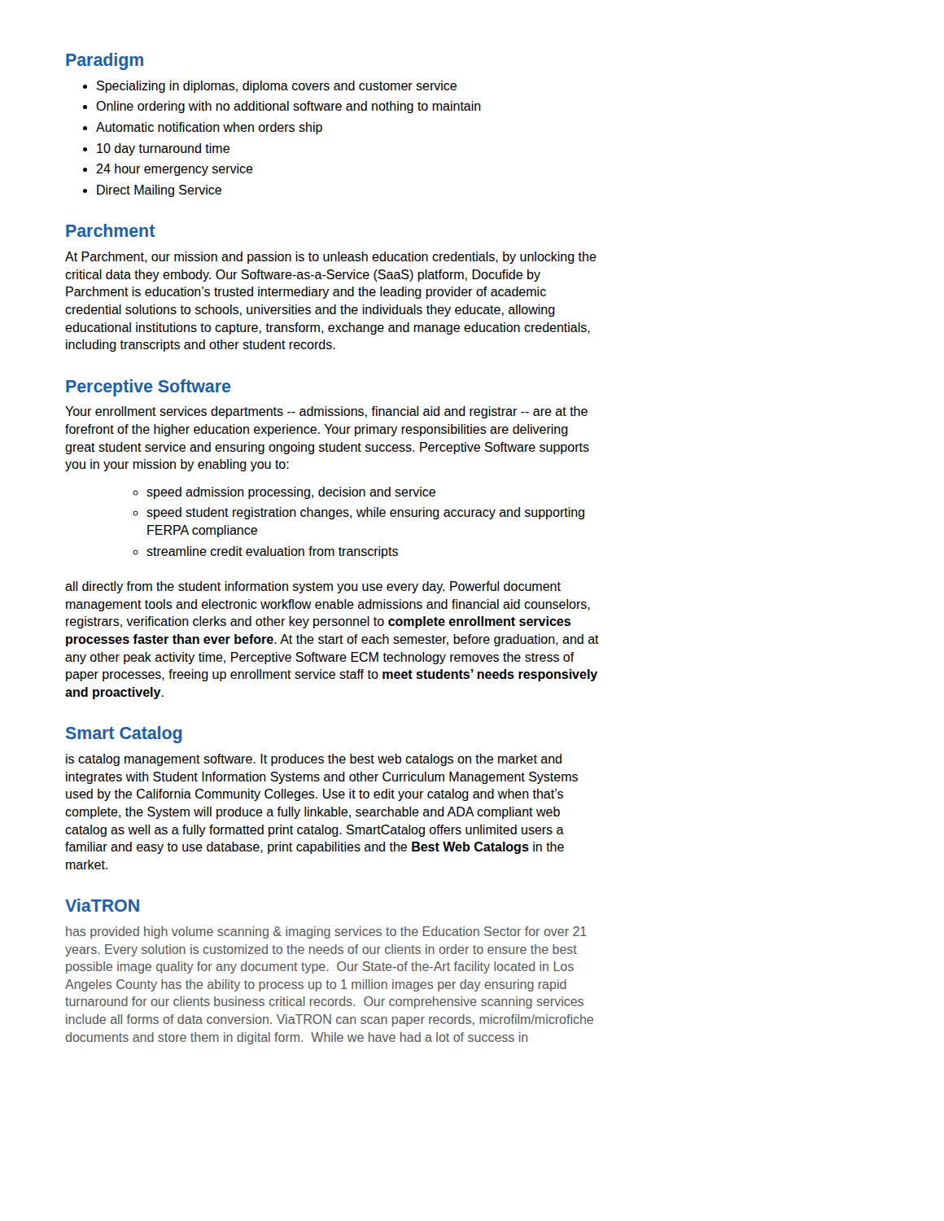Paradigm
Specializing in diplomas, diploma covers and customer service
Online ordering with no additional software and nothing to maintain
Automatic notification when orders ship
10 day turnaround time
24 hour emergency service
Direct Mailing Service
Parchment
At Parchment, our mission and passion is to unleash education credentials, by unlocking the critical data they embody. Our Software-as-a-Service (SaaS) platform, Docufide by Parchment is education’s trusted intermediary and the leading provider of academic credential solutions to schools, universities and the individuals they educate, allowing educational institutions to capture, transform, exchange and manage education credentials, including transcripts and other student records.
Perceptive Software
Your enrollment services departments -- admissions, financial aid and registrar -- are at the forefront of the higher education experience. Your primary responsibilities are delivering great student service and ensuring ongoing student success. Perceptive Software supports you in your mission by enabling you to:
speed admission processing, decision and service
speed student registration changes, while ensuring accuracy and supporting FERPA compliance
streamline credit evaluation from transcripts
all directly from the student information system you use every day. Powerful document management tools and electronic workflow enable admissions and financial aid counselors, registrars, verification clerks and other key personnel to complete enrollment services processes faster than ever before. At the start of each semester, before graduation, and at any other peak activity time, Perceptive Software ECM technology removes the stress of paper processes, freeing up enrollment service staff to meet students’ needs responsively and proactively.
Smart Catalog
is catalog management software. It produces the best web catalogs on the market and integrates with Student Information Systems and other Curriculum Management Systems used by the California Community Colleges. Use it to edit your catalog and when that’s complete, the System will produce a fully linkable, searchable and ADA compliant web catalog as well as a fully formatted print catalog. SmartCatalog offers unlimited users a familiar and easy to use database, print capabilities and the Best Web Catalogs in the market.
ViaTRON
has provided high volume scanning & imaging services to the Education Sector for over 21 years. Every solution is customized to the needs of our clients in order to ensure the best possible image quality for any document type. Our State-of the-Art facility located in Los Angeles County has the ability to process up to 1 million images per day ensuring rapid turnaround for our clients business critical records. Our comprehensive scanning services include all forms of data conversion. ViaTRON can scan paper records, microfilm/microfiche documents and store them in digital form. While we have had a lot of success in